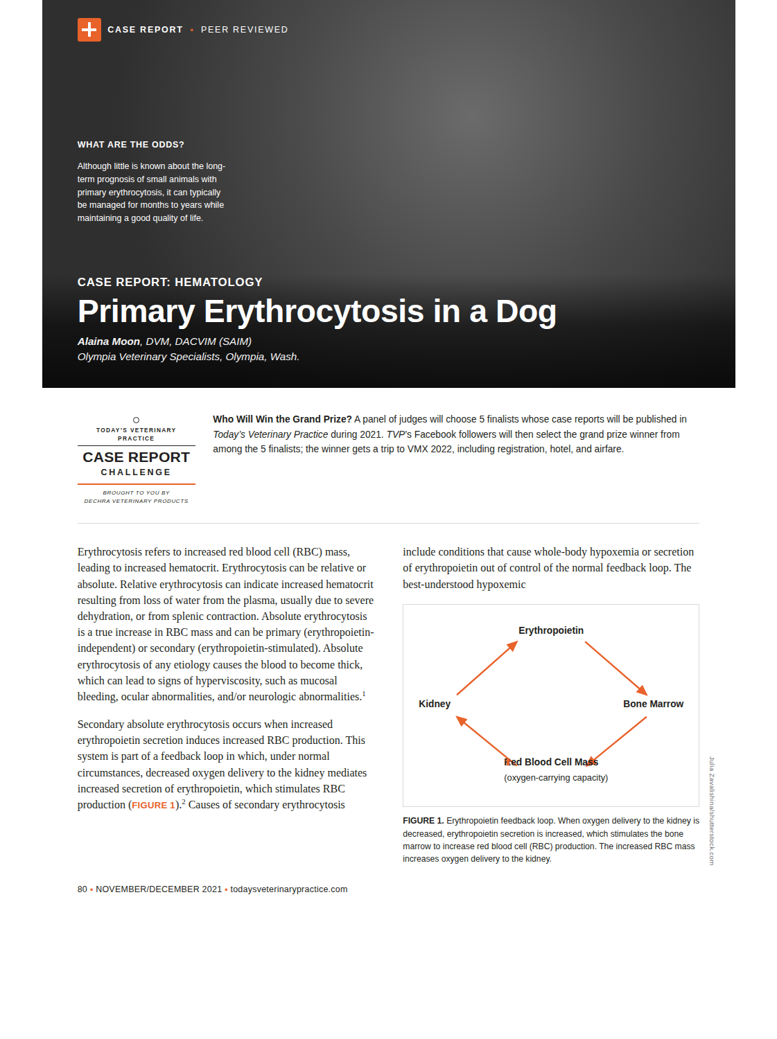CASE REPORT ▪ PEER REVIEWED
WHAT ARE THE ODDS?
Although little is known about the long-term prognosis of small animals with primary erythrocytosis, it can typically be managed for months to years while maintaining a good quality of life.
CASE REPORT: HEMATOLOGY
Primary Erythrocytosis in a Dog
Alaina Moon, DVM, DACVIM (SAIM)
Olympia Veterinary Specialists, Olympia, Wash.
TODAY’S VETERINARY PRACTICE
CASE REPORT
CHALLENGE
BROUGHT TO YOU BY
DECHRA VETERINARY PRODUCTS
Who Will Win the Grand Prize? A panel of judges will choose 5 finalists whose case reports will be published in Today’s Veterinary Practice during 2021. TVP’s Facebook followers will then select the grand prize winner from among the 5 finalists; the winner gets a trip to VMX 2022, including registration, hotel, and airfare.
Erythrocytosis refers to increased red blood cell (RBC) mass, leading to increased hematocrit. Erythrocytosis can be relative or absolute. Relative erythrocytosis can indicate increased hematocrit resulting from loss of water from the plasma, usually due to severe dehydration, or from splenic contraction. Absolute erythrocytosis is a true increase in RBC mass and can be primary (erythropoietin-independent) or secondary (erythropoietin-stimulated). Absolute erythrocytosis of any etiology causes the blood to become thick, which can lead to signs of hyperviscosity, such as mucosal bleeding, ocular abnormalities, and/or neurologic abnormalities.1
Secondary absolute erythrocytosis occurs when increased erythropoietin secretion induces increased RBC production. This system is part of a feedback loop in which, under normal circumstances, decreased oxygen delivery to the kidney mediates increased secretion of erythropoietin, which stimulates RBC production (FIGURE 1).2 Causes of secondary erythrocytosis
include conditions that cause whole-body hypoxemia or secretion of erythropoietin out of control of the normal feedback loop. The best-understood hypoxemic
Erythropoietin Kidney Bone Marrow ⬆ Red Blood Cell Mass (oxygen-carrying capacity)
FIGURE 1. Erythropoietin feedback loop. When oxygen delivery to the kidney is decreased, erythropoietin secretion is increased, which stimulates the bone marrow to increase red blood cell (RBC) production. The increased RBC mass increases oxygen delivery to the kidney.
Julia Zavalishina/shutterstock.com
80 ▪ NOVEMBER/DECEMBER 2021 ▪ todaysveterinarypractice.com